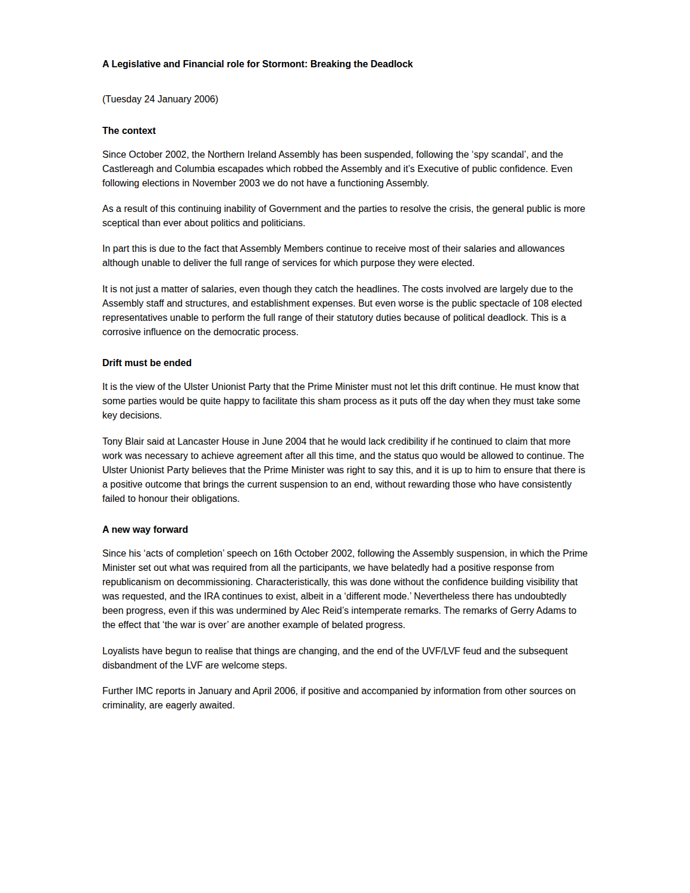A Legislative and Financial role for Stormont: Breaking the Deadlock
(Tuesday 24 January 2006)
The context
Since October 2002, the Northern Ireland Assembly has been suspended, following the ‘spy scandal’, and the Castlereagh and Columbia escapades which robbed the Assembly and it’s Executive of public confidence. Even following elections in November 2003 we do not have a functioning Assembly.
As a result of this continuing inability of Government and the parties to resolve the crisis, the general public is more sceptical than ever about politics and politicians.
In part this is due to the fact that Assembly Members continue to receive most of their salaries and allowances although unable to deliver the full range of services for which purpose they were elected.
It is not just a matter of salaries, even though they catch the headlines. The costs involved are largely due to the Assembly staff and structures, and establishment expenses. But even worse is the public spectacle of 108 elected representatives unable to perform the full range of their statutory duties because of political deadlock. This is a corrosive influence on the democratic process.
Drift must be ended
It is the view of the Ulster Unionist Party that the Prime Minister must not let this drift continue. He must know that some parties would be quite happy to facilitate this sham process as it puts off the day when they must take some key decisions.
Tony Blair said at Lancaster House in June 2004 that he would lack credibility if he continued to claim that more work was necessary to achieve agreement after all this time, and the status quo would be allowed to continue. The Ulster Unionist Party believes that the Prime Minister was right to say this, and it is up to him to ensure that there is a positive outcome that brings the current suspension to an end, without rewarding those who have consistently failed to honour their obligations.
A new way forward
Since his ‘acts of completion’ speech on 16th October 2002, following the Assembly suspension, in which the Prime Minister set out what was required from all the participants, we have belatedly had a positive response from republicanism on decommissioning. Characteristically, this was done without the confidence building visibility that was requested, and the IRA continues to exist, albeit in a ‘different mode.’ Nevertheless there has undoubtedly been progress, even if this was undermined by Alec Reid’s intemperate remarks. The remarks of Gerry Adams to the effect that ‘the war is over’ are another example of belated progress.
Loyalists have begun to realise that things are changing, and the end of the UVF/LVF feud and the subsequent disbandment of the LVF are welcome steps.
Further IMC reports in January and April 2006, if positive and accompanied by information from other sources on criminality, are eagerly awaited.